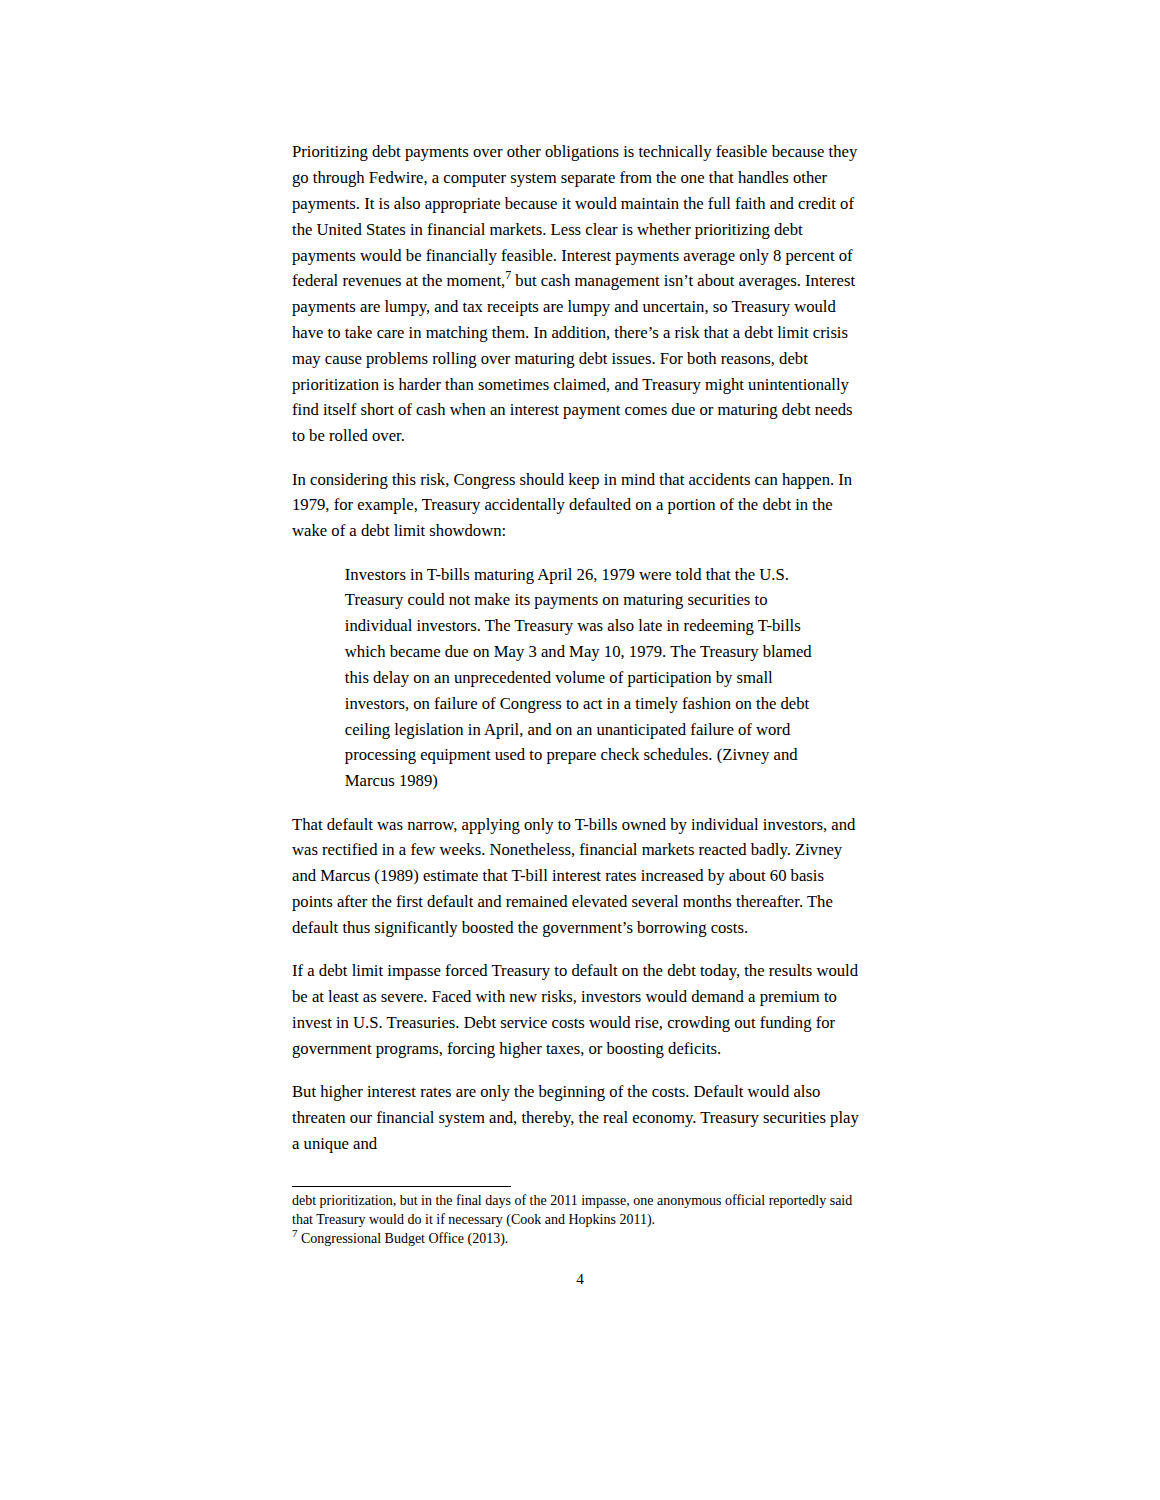Prioritizing debt payments over other obligations is technically feasible because they go through Fedwire, a computer system separate from the one that handles other payments. It is also appropriate because it would maintain the full faith and credit of the United States in financial markets. Less clear is whether prioritizing debt payments would be financially feasible. Interest payments average only 8 percent of federal revenues at the moment,7 but cash management isn’t about averages. Interest payments are lumpy, and tax receipts are lumpy and uncertain, so Treasury would have to take care in matching them. In addition, there’s a risk that a debt limit crisis may cause problems rolling over maturing debt issues. For both reasons, debt prioritization is harder than sometimes claimed, and Treasury might unintentionally find itself short of cash when an interest payment comes due or maturing debt needs to be rolled over.
In considering this risk, Congress should keep in mind that accidents can happen. In 1979, for example, Treasury accidentally defaulted on a portion of the debt in the wake of a debt limit showdown:
Investors in T-bills maturing April 26, 1979 were told that the U.S. Treasury could not make its payments on maturing securities to individual investors. The Treasury was also late in redeeming T-bills which became due on May 3 and May 10, 1979. The Treasury blamed this delay on an unprecedented volume of participation by small investors, on failure of Congress to act in a timely fashion on the debt ceiling legislation in April, and on an unanticipated failure of word processing equipment used to prepare check schedules. (Zivney and Marcus 1989)
That default was narrow, applying only to T-bills owned by individual investors, and was rectified in a few weeks. Nonetheless, financial markets reacted badly. Zivney and Marcus (1989) estimate that T-bill interest rates increased by about 60 basis points after the first default and remained elevated several months thereafter. The default thus significantly boosted the government’s borrowing costs.
If a debt limit impasse forced Treasury to default on the debt today, the results would be at least as severe. Faced with new risks, investors would demand a premium to invest in U.S. Treasuries. Debt service costs would rise, crowding out funding for government programs, forcing higher taxes, or boosting deficits.
But higher interest rates are only the beginning of the costs. Default would also threaten our financial system and, thereby, the real economy. Treasury securities play a unique and
debt prioritization, but in the final days of the 2011 impasse, one anonymous official reportedly said that Treasury would do it if necessary (Cook and Hopkins 2011).
7 Congressional Budget Office (2013).
4